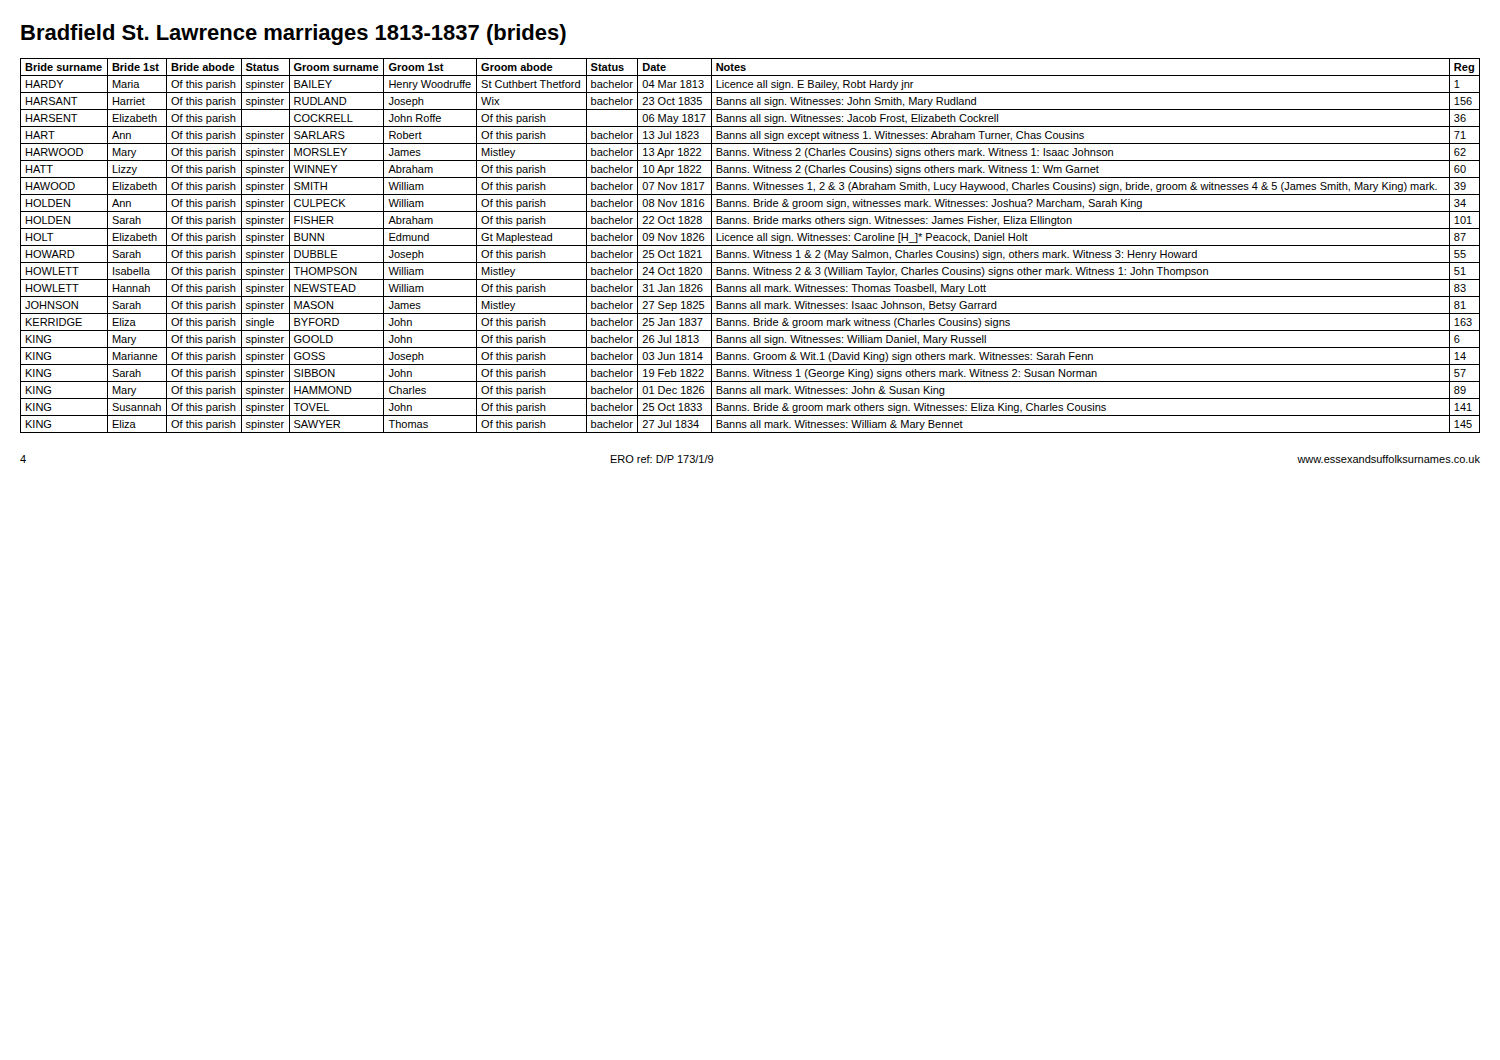Bradfield St. Lawrence marriages 1813-1837 (brides)
| Bride surname | Bride 1st | Bride abode | Status | Groom surname | Groom 1st | Groom abode | Status | Date | Notes | Reg |
| --- | --- | --- | --- | --- | --- | --- | --- | --- | --- | --- |
| HARDY | Maria | Of this parish | spinster | BAILEY | Henry Woodruffe | St Cuthbert Thetford | bachelor | 04 Mar 1813 | Licence all sign. E Bailey, Robt Hardy jnr | 1 |
| HARSANT | Harriet | Of this parish | spinster | RUDLAND | Joseph | Wix | bachelor | 23 Oct 1835 | Banns all sign. Witnesses: John Smith, Mary Rudland | 156 |
| HARSENT | Elizabeth | Of this parish | | COCKRELL | John Roffe | Of this parish | | 06 May 1817 | Banns all sign. Witnesses: Jacob Frost, Elizabeth Cockrell | 36 |
| HART | Ann | Of this parish | spinster | SARLARS | Robert | Of this parish | bachelor | 13 Jul 1823 | Banns all sign except witness 1. Witnesses: Abraham Turner, Chas Cousins | 71 |
| HARWOOD | Mary | Of this parish | spinster | MORSLEY | James | Mistley | bachelor | 13 Apr 1822 | Banns. Witness 2 (Charles Cousins) signs others mark. Witness 1: Isaac Johnson | 62 |
| HATT | Lizzy | Of this parish | spinster | WINNEY | Abraham | Of this parish | bachelor | 10 Apr 1822 | Banns. Witness 2 (Charles Cousins) signs others mark. Witness 1: Wm Garnet | 60 |
| HAWOOD | Elizabeth | Of this parish | spinster | SMITH | William | Of this parish | bachelor | 07 Nov 1817 | Banns. Witnesses 1, 2 & 3 (Abraham Smith, Lucy Haywood, Charles Cousins) sign, bride, groom & witnesses 4 & 5 (James Smith, Mary King) mark. | 39 |
| HOLDEN | Ann | Of this parish | spinster | CULPECK | William | Of this parish | bachelor | 08 Nov 1816 | Banns. Bride & groom sign, witnesses mark. Witnesses: Joshua? Marcham, Sarah King | 34 |
| HOLDEN | Sarah | Of this parish | spinster | FISHER | Abraham | Of this parish | bachelor | 22 Oct 1828 | Banns. Bride marks others sign. Witnesses: James Fisher, Eliza Ellington | 101 |
| HOLT | Elizabeth | Of this parish | spinster | BUNN | Edmund | Gt Maplestead | bachelor | 09 Nov 1826 | Licence all sign. Witnesses: Caroline [H_]* Peacock, Daniel Holt | 87 |
| HOWARD | Sarah | Of this parish | spinster | DUBBLE | Joseph | Of this parish | bachelor | 25 Oct 1821 | Banns. Witness 1 & 2 (May Salmon, Charles Cousins) sign, others mark. Witness 3: Henry Howard | 55 |
| HOWLETT | Isabella | Of this parish | spinster | THOMPSON | William | Mistley | bachelor | 24 Oct 1820 | Banns. Witness 2 & 3 (William Taylor, Charles Cousins) signs other mark. Witness 1: John Thompson | 51 |
| HOWLETT | Hannah | Of this parish | spinster | NEWSTEAD | William | Of this parish | bachelor | 31 Jan 1826 | Banns all mark. Witnesses: Thomas Toasbell, Mary Lott | 83 |
| JOHNSON | Sarah | Of this parish | spinster | MASON | James | Mistley | bachelor | 27 Sep 1825 | Banns all mark. Witnesses: Isaac Johnson, Betsy Garrard | 81 |
| KERRIDGE | Eliza | Of this parish | single | BYFORD | John | Of this parish | bachelor | 25 Jan 1837 | Banns. Bride & groom mark witness (Charles Cousins) signs | 163 |
| KING | Mary | Of this parish | spinster | GOOLD | John | Of this parish | bachelor | 26 Jul 1813 | Banns all sign. Witnesses: William Daniel, Mary Russell | 6 |
| KING | Marianne | Of this parish | spinster | GOSS | Joseph | Of this parish | bachelor | 03 Jun 1814 | Banns. Groom & Wit.1 (David King) sign others mark. Witnesses: Sarah Fenn | 14 |
| KING | Sarah | Of this parish | spinster | SIBBON | John | Of this parish | bachelor | 19 Feb 1822 | Banns. Witness 1 (George King) signs others mark. Witness 2: Susan Norman | 57 |
| KING | Mary | Of this parish | spinster | HAMMOND | Charles | Of this parish | bachelor | 01 Dec 1826 | Banns all mark. Witnesses: John & Susan King | 89 |
| KING | Susannah | Of this parish | spinster | TOVEL | John | Of this parish | bachelor | 25 Oct 1833 | Banns. Bride & groom mark others sign. Witnesses: Eliza King, Charles Cousins | 141 |
| KING | Eliza | Of this parish | spinster | SAWYER | Thomas | Of this parish | bachelor | 27 Jul 1834 | Banns all mark. Witnesses: William & Mary Bennet | 145 |
4 ERO ref: D/P 173/1/9 www.essexandsuffolksurnames.co.uk